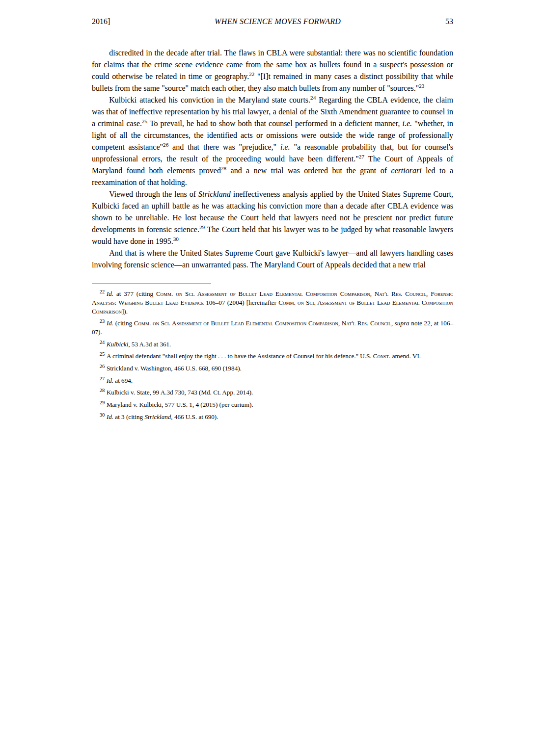2016] When Science Moves Forward 53
discredited in the decade after trial. The flaws in CBLA were substantial: there was no scientific foundation for claims that the crime scene evidence came from the same box as bullets found in a suspect's possession or could otherwise be related in time or geography.22 "[I]t remained in many cases a distinct possibility that while bullets from the same "source" match each other, they also match bullets from any number of "sources."23
Kulbicki attacked his conviction in the Maryland state courts.24 Regarding the CBLA evidence, the claim was that of ineffective representation by his trial lawyer, a denial of the Sixth Amendment guarantee to counsel in a criminal case.25 To prevail, he had to show both that counsel performed in a deficient manner, i.e. "whether, in light of all the circumstances, the identified acts or omissions were outside the wide range of professionally competent assistance"26 and that there was "prejudice," i.e. "a reasonable probability that, but for counsel's unprofessional errors, the result of the proceeding would have been different."27 The Court of Appeals of Maryland found both elements proved28 and a new trial was ordered but the grant of certiorari led to a reexamination of that holding.
Viewed through the lens of Strickland ineffectiveness analysis applied by the United States Supreme Court, Kulbicki faced an uphill battle as he was attacking his conviction more than a decade after CBLA evidence was shown to be unreliable. He lost because the Court held that lawyers need not be prescient nor predict future developments in forensic science.29 The Court held that his lawyer was to be judged by what reasonable lawyers would have done in 1995.30
And that is where the United States Supreme Court gave Kulbicki's lawyer—and all lawyers handling cases involving forensic science—an unwarranted pass. The Maryland Court of Appeals decided that a new trial
22 Id. at 377 (citing Comm. on Sci. Assessment of Bullet Lead Elemental Composition Comparison, Nat'l Res. Council, Forensic Analysis: Weighing Bullet Lead Evidence 106–07 (2004) [hereinafter Comm. on Sci. Assessment of Bullet Lead Elemental Composition Comparison]).
23 Id. (citing Comm. on Sci. Assessment of Bullet Lead Elemental Composition Comparison, Nat'l Res. Council, supra note 22, at 106–07).
24 Kulbicki, 53 A.3d at 361.
25 A criminal defendant "shall enjoy the right . . . to have the Assistance of Counsel for his defence." U.S. Const. amend. VI.
26 Strickland v. Washington, 466 U.S. 668, 690 (1984).
27 Id. at 694.
28 Kulbicki v. State, 99 A.3d 730, 743 (Md. Ct. App. 2014).
29 Maryland v. Kulbicki, 577 U.S. 1, 4 (2015) (per curium).
30 Id. at 3 (citing Strickland, 466 U.S. at 690).